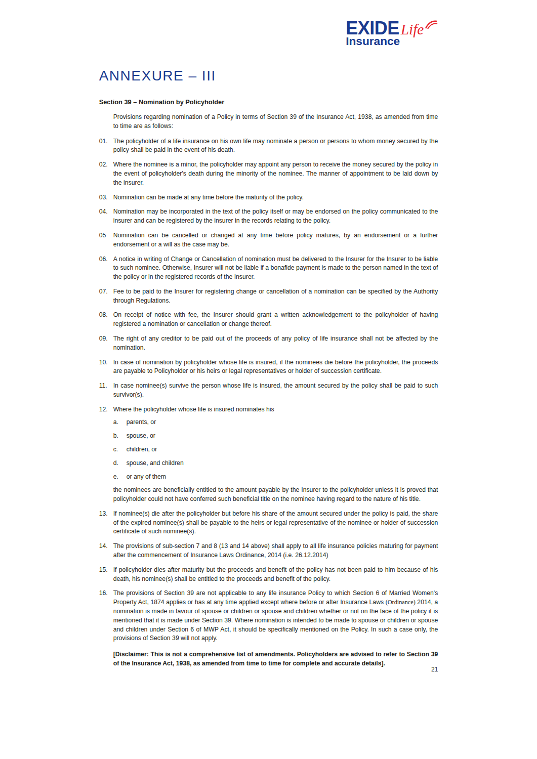EXIDE Life Insurance
ANNEXURE – III
Section 39 – Nomination by Policyholder
Provisions regarding nomination of a Policy in terms of Section 39 of the Insurance Act, 1938, as amended from time to time are as follows:
The policyholder of a life insurance on his own life may nominate a person or persons to whom money secured by the policy shall be paid in the event of his death.
Where the nominee is a minor, the policyholder may appoint any person to receive the money secured by the policy in the event of policyholder's death during the minority of the nominee. The manner of appointment to be laid down by the insurer.
Nomination can be made at any time before the maturity of the policy.
Nomination may be incorporated in the text of the policy itself or may be endorsed on the policy communicated to the insurer and can be registered by the insurer in the records relating to the policy.
Nomination can be cancelled or changed at any time before policy matures, by an endorsement or a further endorsement or a will as the case may be.
A notice in writing of Change or Cancellation of nomination must be delivered to the Insurer for the Insurer to be liable to such nominee. Otherwise, Insurer will not be liable if a bonafide payment is made to the person named in the text of the policy or in the registered records of the Insurer.
Fee to be paid to the Insurer for registering change or cancellation of a nomination can be specified by the Authority through Regulations.
On receipt of notice with fee, the Insurer should grant a written acknowledgement to the policyholder of having registered a nomination or cancellation or change thereof.
The right of any creditor to be paid out of the proceeds of any policy of life insurance shall not be affected by the nomination.
In case of nomination by policyholder whose life is insured, if the nominees die before the policyholder, the proceeds are payable to Policyholder or his heirs or legal representatives or holder of succession certificate.
In case nominee(s) survive the person whose life is insured, the amount secured by the policy shall be paid to such survivor(s).
Where the policyholder whose life is insured nominates his
parents, or
spouse, or
children, or
spouse, and children
or any of them
the nominees are beneficially entitled to the amount payable by the Insurer to the policyholder unless it is proved that policyholder could not have conferred such beneficial title on the nominee having regard to the nature of his title.
If nominee(s) die after the policyholder but before his share of the amount secured under the policy is paid, the share of the expired nominee(s) shall be payable to the heirs or legal representative of the nominee or holder of succession certificate of such nominee(s).
The provisions of sub-section 7 and 8 (13 and 14 above) shall apply to all life insurance policies maturing for payment after the commencement of Insurance Laws Ordinance, 2014 (i.e. 26.12.2014)
If policyholder dies after maturity but the proceeds and benefit of the policy has not been paid to him because of his death, his nominee(s) shall be entitled to the proceeds and benefit of the policy.
The provisions of Section 39 are not applicable to any life insurance Policy to which Section 6 of Married Women's Property Act, 1874 applies or has at any time applied except where before or after Insurance Laws (Ordinance) 2014, a nomination is made in favour of spouse or children or spouse and children whether or not on the face of the policy it is mentioned that it is made under Section 39. Where nomination is intended to be made to spouse or children or spouse and children under Section 6 of MWP Act, it should be specifically mentioned on the Policy. In such a case only, the provisions of Section 39 will not apply.
[Disclaimer: This is not a comprehensive list of amendments. Policyholders are advised to refer to Section 39 of the Insurance Act, 1938, as amended from time to time for complete and accurate details].
21